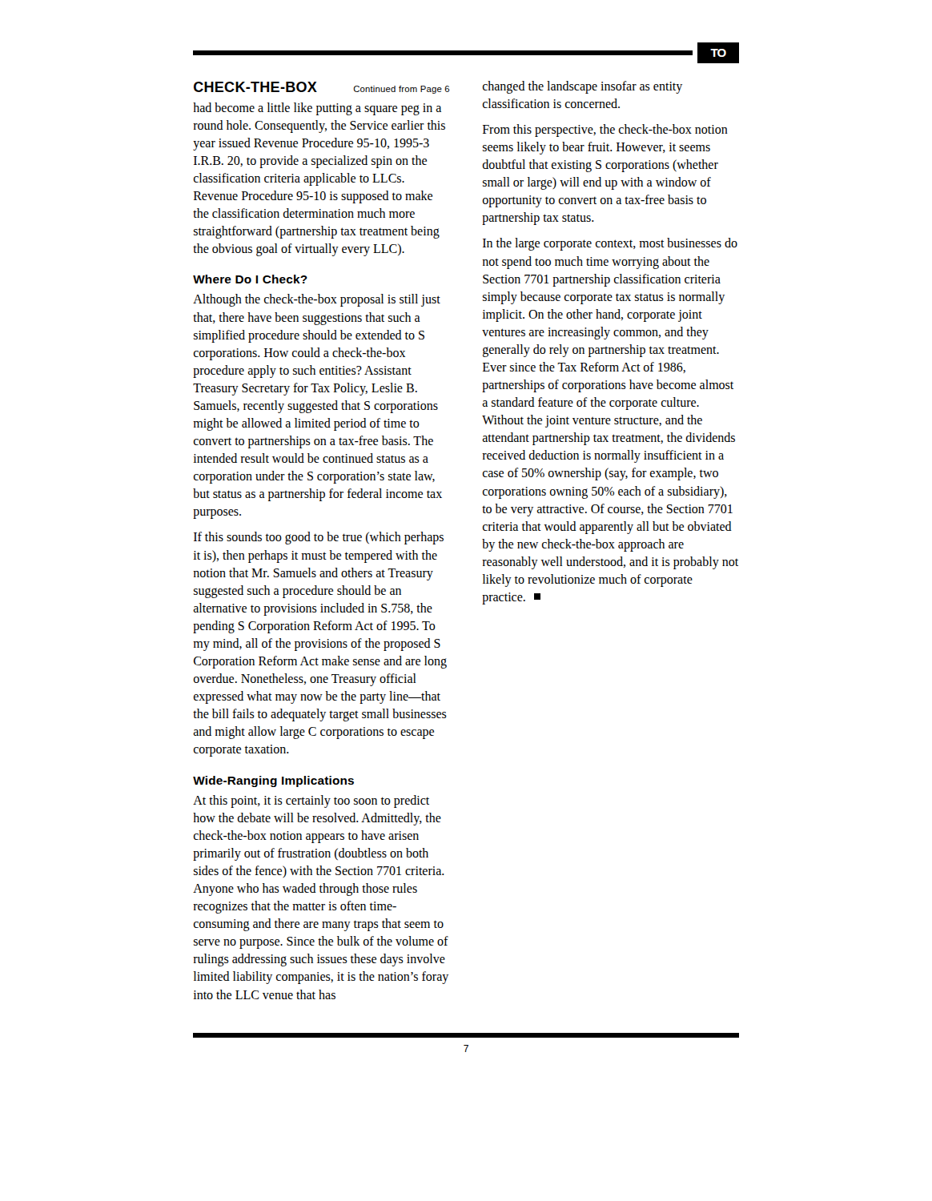TO
CHECK-THE-BOX Continued from Page 6
had become a little like putting a square peg in a round hole. Consequently, the Service earlier this year issued Revenue Procedure 95-10, 1995-3 I.R.B. 20, to provide a specialized spin on the classification criteria applicable to LLCs. Revenue Procedure 95-10 is supposed to make the classification determination much more straightforward (partnership tax treatment being the obvious goal of virtually every LLC).
Where Do I Check?
Although the check-the-box proposal is still just that, there have been suggestions that such a simplified procedure should be extended to S corporations. How could a check-the-box procedure apply to such entities? Assistant Treasury Secretary for Tax Policy, Leslie B. Samuels, recently suggested that S corporations might be allowed a limited period of time to convert to partnerships on a tax-free basis. The intended result would be continued status as a corporation under the S corporation’s state law, but status as a partnership for federal income tax purposes.
If this sounds too good to be true (which perhaps it is), then perhaps it must be tempered with the notion that Mr. Samuels and others at Treasury suggested such a procedure should be an alternative to provisions included in S.758, the pending S Corporation Reform Act of 1995. To my mind, all of the provisions of the proposed S Corporation Reform Act make sense and are long overdue. Nonetheless, one Treasury official expressed what may now be the party line—that the bill fails to adequately target small businesses and might allow large C corporations to escape corporate taxation.
Wide-Ranging Implications
At this point, it is certainly too soon to predict how the debate will be resolved. Admittedly, the check-the-box notion appears to have arisen primarily out of frustration (doubtless on both sides of the fence) with the Section 7701 criteria. Anyone who has waded through those rules recognizes that the matter is often time-consuming and there are many traps that seem to serve no purpose. Since the bulk of the volume of rulings addressing such issues these days involve limited liability companies, it is the nation’s foray into the LLC venue that has
changed the landscape insofar as entity classification is concerned.
From this perspective, the check-the-box notion seems likely to bear fruit. However, it seems doubtful that existing S corporations (whether small or large) will end up with a window of opportunity to convert on a tax-free basis to partnership tax status.
In the large corporate context, most businesses do not spend too much time worrying about the Section 7701 partnership classification criteria simply because corporate tax status is normally implicit. On the other hand, corporate joint ventures are increasingly common, and they generally do rely on partnership tax treatment. Ever since the Tax Reform Act of 1986, partnerships of corporations have become almost a standard feature of the corporate culture. Without the joint venture structure, and the attendant partnership tax treatment, the dividends received deduction is normally insufficient in a case of 50% ownership (say, for example, two corporations owning 50% each of a subsidiary), to be very attractive. Of course, the Section 7701 criteria that would apparently all but be obviated by the new check-the-box approach are reasonably well understood, and it is probably not likely to revolutionize much of corporate practice.
7